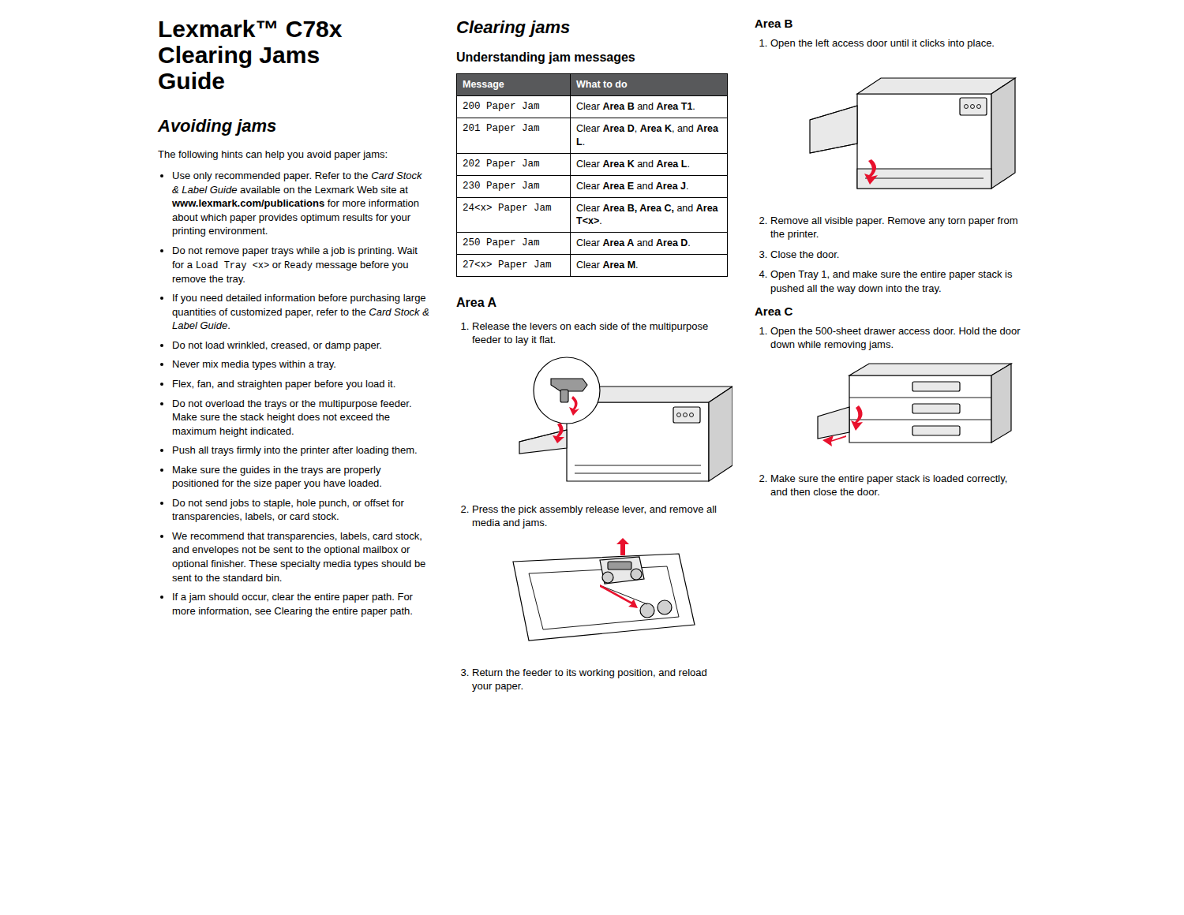Lexmark™ C78x
Clearing Jams
Guide
Avoiding jams
The following hints can help you avoid paper jams:
Use only recommended paper. Refer to the Card Stock & Label Guide available on the Lexmark Web site at www.lexmark.com/publications for more information about which paper provides optimum results for your printing environment.
Do not remove paper trays while a job is printing. Wait for a Load Tray <x> or Ready message before you remove the tray.
If you need detailed information before purchasing large quantities of customized paper, refer to the Card Stock & Label Guide.
Do not load wrinkled, creased, or damp paper.
Never mix media types within a tray.
Flex, fan, and straighten paper before you load it.
Do not overload the trays or the multipurpose feeder. Make sure the stack height does not exceed the maximum height indicated.
Push all trays firmly into the printer after loading them.
Make sure the guides in the trays are properly positioned for the size paper you have loaded.
Do not send jobs to staple, hole punch, or offset for transparencies, labels, or card stock.
We recommend that transparencies, labels, card stock, and envelopes not be sent to the optional mailbox or optional finisher. These specialty media types should be sent to the standard bin.
If a jam should occur, clear the entire paper path. For more information, see Clearing the entire paper path.
Clearing jams
Understanding jam messages
| Message | What to do |
| --- | --- |
| 200 Paper Jam | Clear Area B and Area T1 . |
| 201 Paper Jam | Clear Area D , Area K , and Area L . |
| 202 Paper Jam | Clear Area K and Area L . |
| 230 Paper Jam | Clear Area E and Area J . |
| 24<x> Paper Jam | Clear Area B, Area C, and Area T<x> . |
| 250 Paper Jam | Clear Area A and Area D . |
| 27<x> Paper Jam | Clear Area M . |
Area A
Release the levers on each side of the multipurpose feeder to lay it flat.
Press the pick assembly release lever, and remove all media and jams.
Return the feeder to its working position, and reload your paper.
Area B
Open the left access door until it clicks into place.
Remove all visible paper. Remove any torn paper from the printer.
Close the door.
Open Tray 1, and make sure the entire paper stack is pushed all the way down into the tray.
Area C
Open the 500-sheet drawer access door. Hold the door down while removing jams.
Make sure the entire paper stack is loaded correctly, and then close the door.